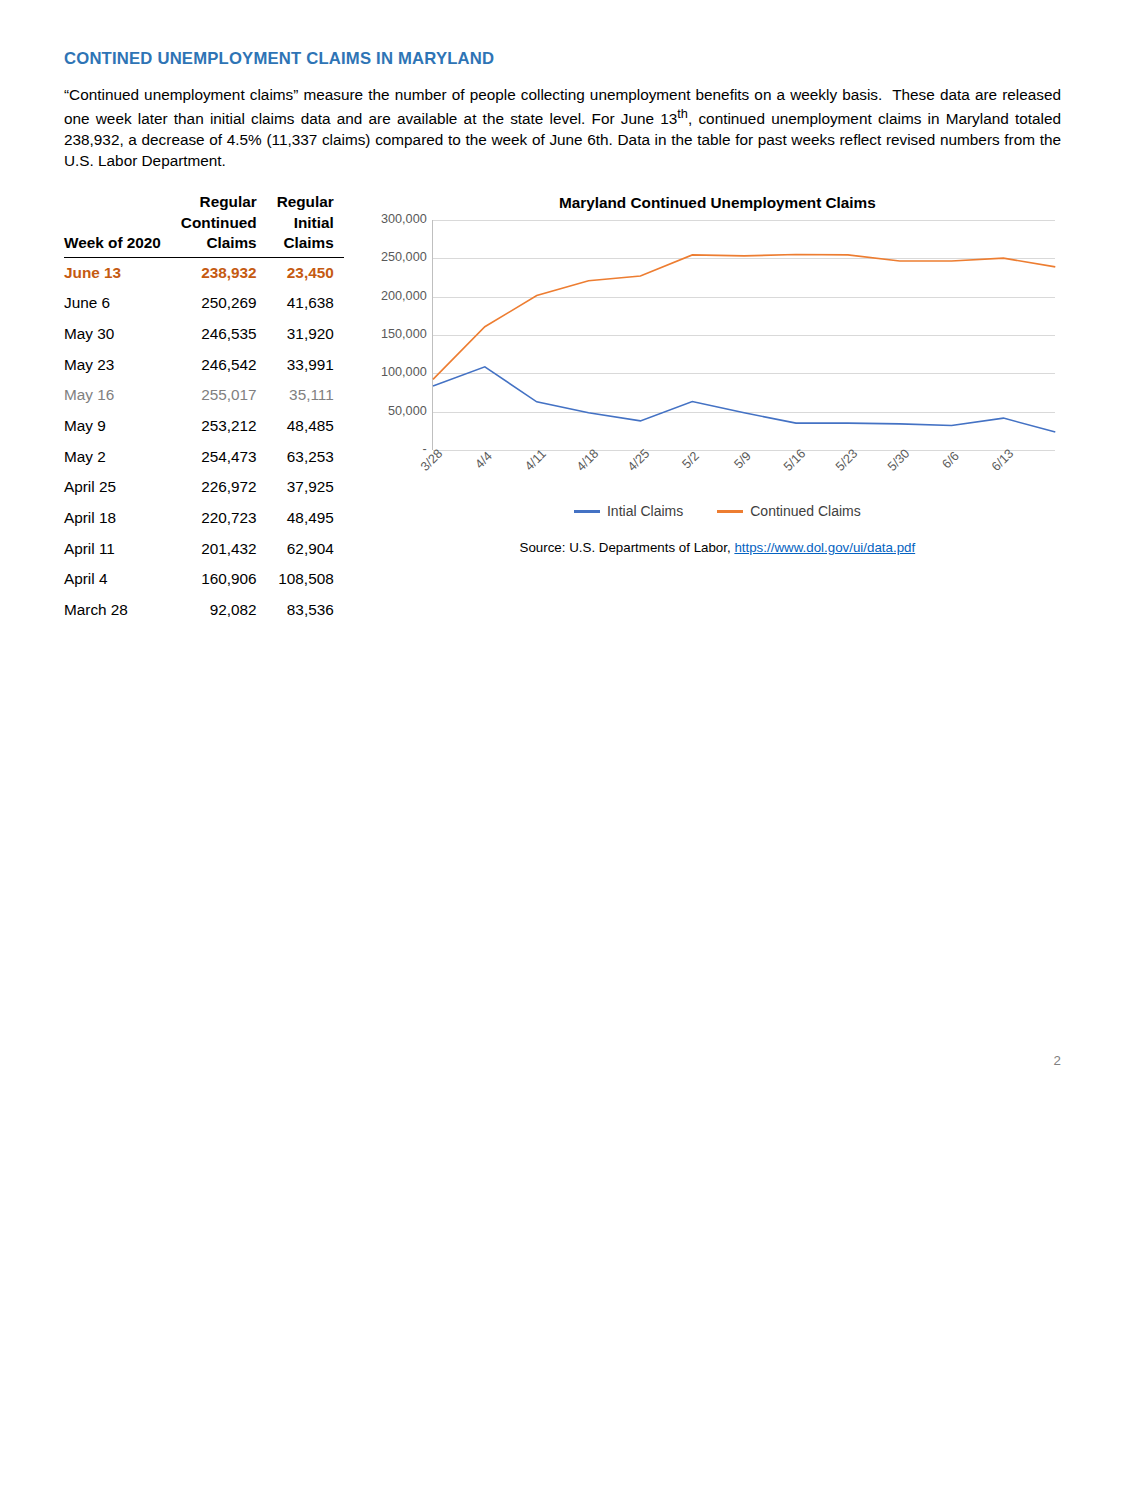Contined Unemployment Claims in Maryland
“Continued unemployment claims” measure the number of people collecting unemployment benefits on a weekly basis. These data are released one week later than initial claims data and are available at the state level. For June 13th, continued unemployment claims in Maryland totaled 238,932, a decrease of 4.5% (11,337 claims) compared to the week of June 6th. Data in the table for past weeks reflect revised numbers from the U.S. Labor Department.
| | Regular | Regular |
| --- | --- | --- |
| | Continued | Initial |
| Week of 2020 | Claims | Claims |
| June 13 | 238,932 | 23,450 |
| June 6 | 250,269 | 41,638 |
| May 30 | 246,535 | 31,920 |
| May 23 | 246,542 | 33,991 |
| May 16 | 255,017 | 35,111 |
| May 9 | 253,212 | 48,485 |
| May 2 | 254,473 | 63,253 |
| April 25 | 226,972 | 37,925 |
| April 18 | 220,723 | 48,495 |
| April 11 | 201,432 | 62,904 |
| April 4 | 160,906 | 108,508 |
| March 28 | 92,082 | 83,536 |
Maryland Continued Unemployment Claims
300,000
250,000
200,000
150,000
100,000
50,000
-
3/28 4/4 4/11 4/18 4/25 5/2 5/9 5/16 5/23 5/30 6/6 6/13
Intial Claims Continued Claims
Source: U.S. Departments of Labor, https://www.dol.gov/ui/data.pdf
2